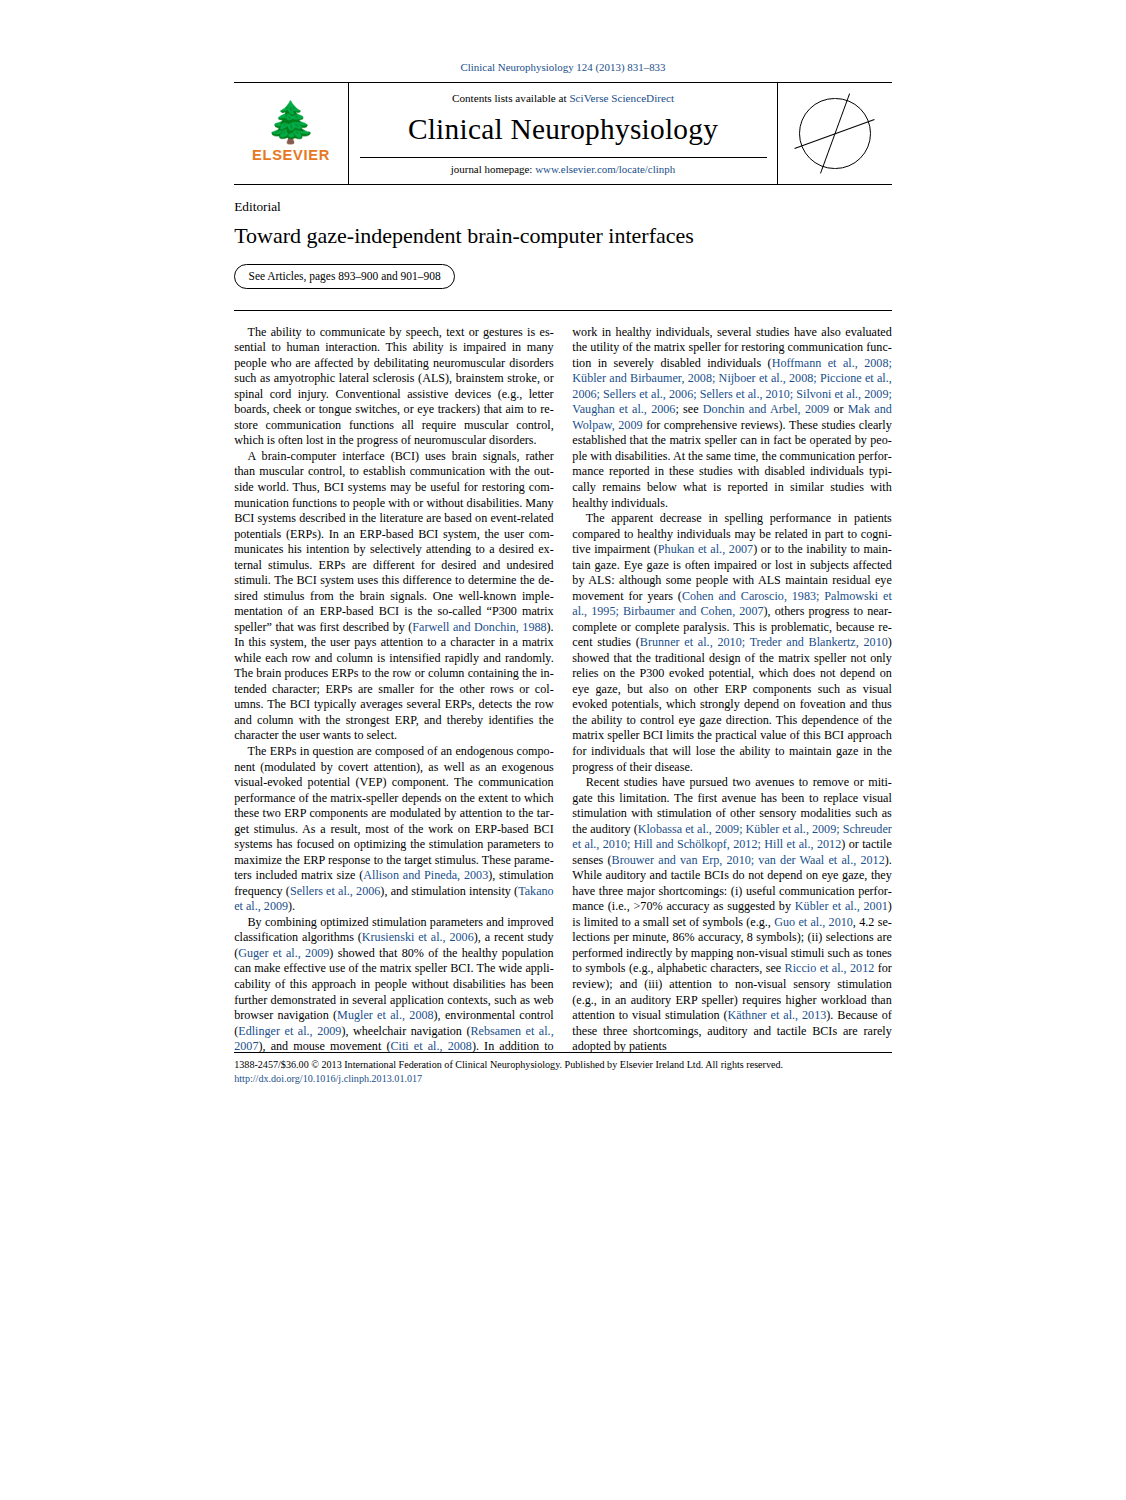Clinical Neurophysiology 124 (2013) 831–833
🌲
ELSEVIER
Contents lists available at SciVerse ScienceDirect
Clinical Neurophysiology
journal homepage: www.elsevier.com/locate/clinph
Editorial
Toward gaze-independent brain-computer interfaces
See Articles, pages 893–900 and 901–908
The ability to communicate by speech, text or gestures is essential to human interaction. This ability is impaired in many people who are affected by debilitating neuromuscular disorders such as amyotrophic lateral sclerosis (ALS), brainstem stroke, or spinal cord injury. Conventional assistive devices (e.g., letter boards, cheek or tongue switches, or eye trackers) that aim to restore communication functions all require muscular control, which is often lost in the progress of neuromuscular disorders.
A brain-computer interface (BCI) uses brain signals, rather than muscular control, to establish communication with the outside world. Thus, BCI systems may be useful for restoring communication functions to people with or without disabilities. Many BCI systems described in the literature are based on event-related potentials (ERPs). In an ERP-based BCI system, the user communicates his intention by selectively attending to a desired external stimulus. ERPs are different for desired and undesired stimuli. The BCI system uses this difference to determine the desired stimulus from the brain signals. One well-known implementation of an ERP-based BCI is the so-called “P300 matrix speller” that was first described by (Farwell and Donchin, 1988). In this system, the user pays attention to a character in a matrix while each row and column is intensified rapidly and randomly. The brain produces ERPs to the row or column containing the intended character; ERPs are smaller for the other rows or columns. The BCI typically averages several ERPs, detects the row and column with the strongest ERP, and thereby identifies the character the user wants to select.
The ERPs in question are composed of an endogenous component (modulated by covert attention), as well as an exogenous visual-evoked potential (VEP) component. The communication performance of the matrix-speller depends on the extent to which these two ERP components are modulated by attention to the target stimulus. As a result, most of the work on ERP-based BCI systems has focused on optimizing the stimulation parameters to maximize the ERP response to the target stimulus. These parameters included matrix size (Allison and Pineda, 2003), stimulation frequency (Sellers et al., 2006), and stimulation intensity (Takano et al., 2009).
By combining optimized stimulation parameters and improved classification algorithms (Krusienski et al., 2006), a recent study (Guger et al., 2009) showed that 80% of the healthy population can make effective use of the matrix speller BCI. The wide applicability of this approach in people without disabilities has been further demonstrated in several application contexts, such as web browser navigation (Mugler et al., 2008), environmental control (Edlinger et al., 2009), wheelchair navigation (Rebsamen et al., 2007), and mouse movement (Citi et al., 2008). In addition to work in healthy individuals, several studies have also evaluated the utility of the matrix speller for restoring communication function in severely disabled individuals (Hoffmann et al., 2008; Kübler and Birbaumer, 2008; Nijboer et al., 2008; Piccione et al., 2006; Sellers et al., 2006; Sellers et al., 2010; Silvoni et al., 2009; Vaughan et al., 2006; see Donchin and Arbel, 2009 or Mak and Wolpaw, 2009 for comprehensive reviews). These studies clearly established that the matrix speller can in fact be operated by people with disabilities. At the same time, the communication performance reported in these studies with disabled individuals typically remains below what is reported in similar studies with healthy individuals.
The apparent decrease in spelling performance in patients compared to healthy individuals may be related in part to cognitive impairment (Phukan et al., 2007) or to the inability to maintain gaze. Eye gaze is often impaired or lost in subjects affected by ALS: although some people with ALS maintain residual eye movement for years (Cohen and Caroscio, 1983; Palmowski et al., 1995; Birbaumer and Cohen, 2007), others progress to near-complete or complete paralysis. This is problematic, because recent studies (Brunner et al., 2010; Treder and Blankertz, 2010) showed that the traditional design of the matrix speller not only relies on the P300 evoked potential, which does not depend on eye gaze, but also on other ERP components such as visual evoked potentials, which strongly depend on foveation and thus the ability to control eye gaze direction. This dependence of the matrix speller BCI limits the practical value of this BCI approach for individuals that will lose the ability to maintain gaze in the progress of their disease.
Recent studies have pursued two avenues to remove or mitigate this limitation. The first avenue has been to replace visual stimulation with stimulation of other sensory modalities such as the auditory (Klobassa et al., 2009; Kübler et al., 2009; Schreuder et al., 2010; Hill and Schölkopf, 2012; Hill et al., 2012) or tactile senses (Brouwer and van Erp, 2010; van der Waal et al., 2012). While auditory and tactile BCIs do not depend on eye gaze, they have three major shortcomings: (i) useful communication performance (i.e., >70% accuracy as suggested by Kübler et al., 2001) is limited to a small set of symbols (e.g., Guo et al., 2010, 4.2 selections per minute, 86% accuracy, 8 symbols); (ii) selections are performed indirectly by mapping non-visual stimuli such as tones to symbols (e.g., alphabetic characters, see Riccio et al., 2012 for review); and (iii) attention to non-visual sensory stimulation (e.g., in an auditory ERP speller) requires higher workload than attention to visual stimulation (Käthner et al., 2013). Because of these three shortcomings, auditory and tactile BCIs are rarely adopted by patients
1388-2457/$36.00 © 2013 International Federation of Clinical Neurophysiology. Published by Elsevier Ireland Ltd. All rights reserved.
http://dx.doi.org/10.1016/j.clinph.2013.01.017